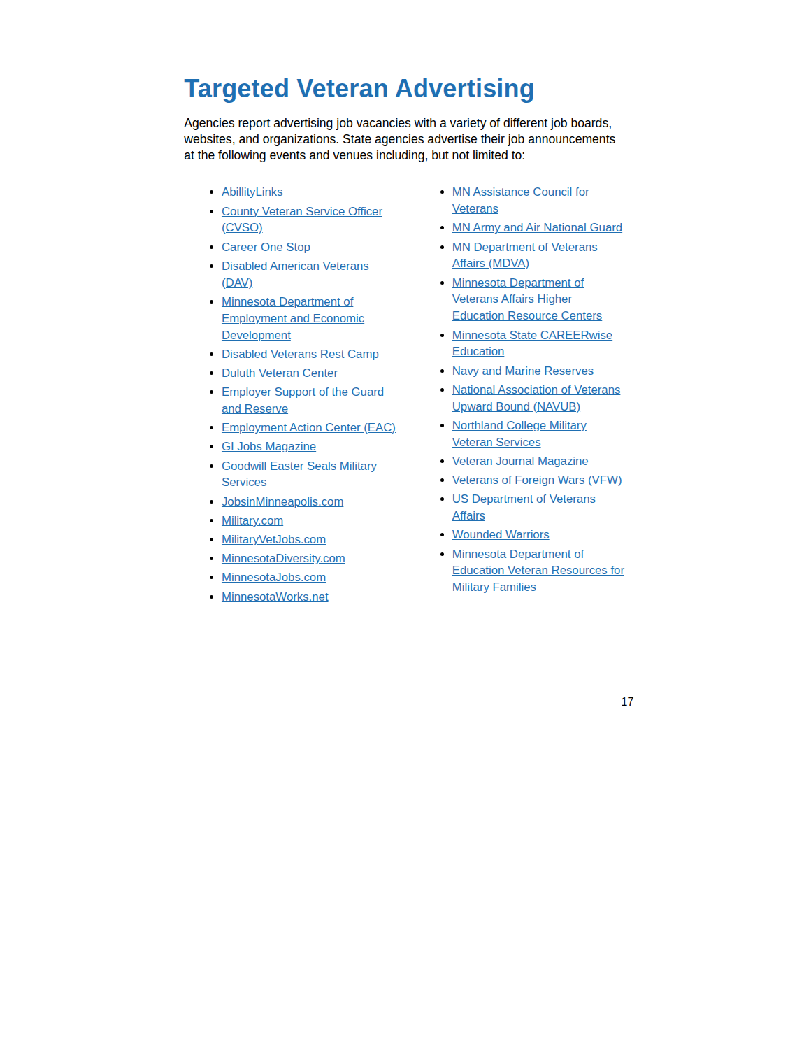Targeted Veteran Advertising
Agencies report advertising job vacancies with a variety of different job boards, websites, and organizations. State agencies advertise their job announcements at the following events and venues including, but not limited to:
AbillityLinks
County Veteran Service Officer (CVSO)
Career One Stop
Disabled American Veterans (DAV)
Minnesota Department of Employment and Economic Development
Disabled Veterans Rest Camp
Duluth Veteran Center
Employer Support of the Guard and Reserve
Employment Action Center (EAC)
GI Jobs Magazine
Goodwill Easter Seals Military Services
JobsinMinneapolis.com
Military.com
MilitaryVetJobs.com
MinnesotaDiversity.com
MinnesotaJobs.com
MinnesotaWorks.net
MN Assistance Council for Veterans
MN Army and Air National Guard
MN Department of Veterans Affairs (MDVA)
Minnesota Department of Veterans Affairs Higher Education Resource Centers
Minnesota State CAREERwise Education
Navy and Marine Reserves
National Association of Veterans Upward Bound (NAVUB)
Northland College Military Veteran Services
Veteran Journal Magazine
Veterans of Foreign Wars (VFW)
US Department of Veterans Affairs
Wounded Warriors
Minnesota Department of Education Veteran Resources for Military Families
17